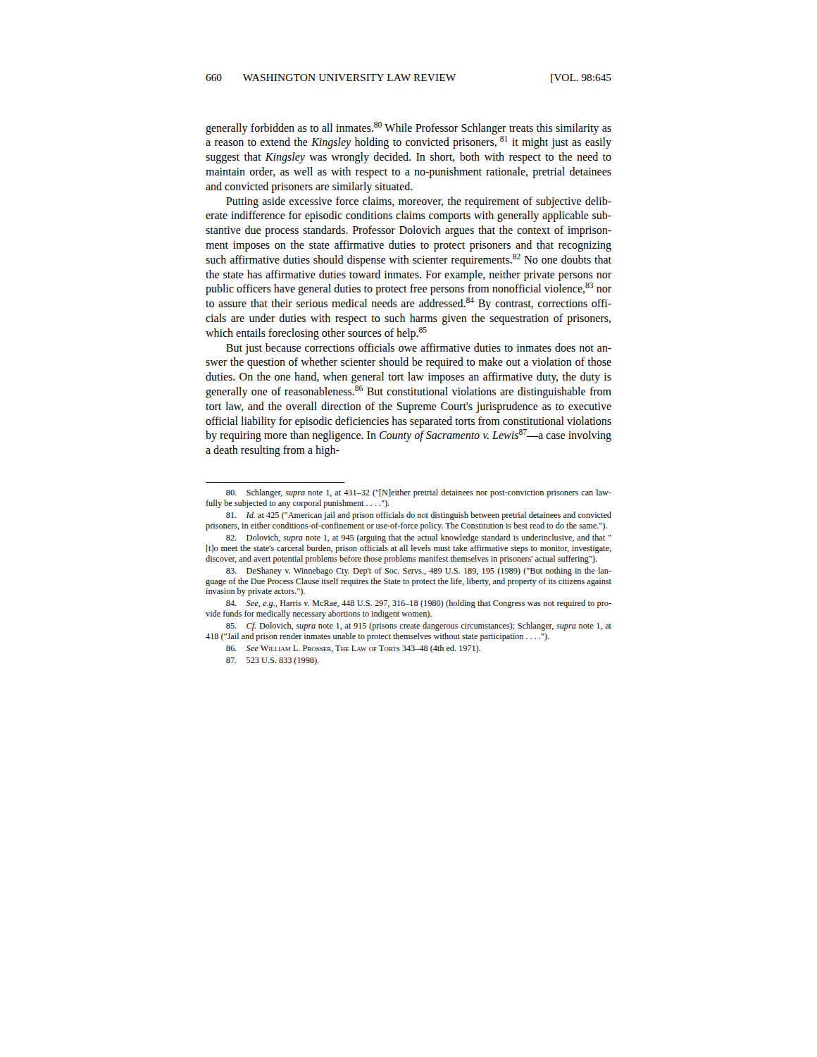660 WASHINGTON UNIVERSITY LAW REVIEW [VOL. 98:645
generally forbidden as to all inmates.80 While Professor Schlanger treats this similarity as a reason to extend the Kingsley holding to convicted prisoners, 81 it might just as easily suggest that Kingsley was wrongly decided. In short, both with respect to the need to maintain order, as well as with respect to a no-punishment rationale, pretrial detainees and convicted prisoners are similarly situated.
Putting aside excessive force claims, moreover, the requirement of subjective deliberate indifference for episodic conditions claims comports with generally applicable substantive due process standards. Professor Dolovich argues that the context of imprisonment imposes on the state affirmative duties to protect prisoners and that recognizing such affirmative duties should dispense with scienter requirements.82 No one doubts that the state has affirmative duties toward inmates. For example, neither private persons nor public officers have general duties to protect free persons from nonofficial violence,83 nor to assure that their serious medical needs are addressed.84 By contrast, corrections officials are under duties with respect to such harms given the sequestration of prisoners, which entails foreclosing other sources of help.85
But just because corrections officials owe affirmative duties to inmates does not answer the question of whether scienter should be required to make out a violation of those duties. On the one hand, when general tort law imposes an affirmative duty, the duty is generally one of reasonableness.86 But constitutional violations are distinguishable from tort law, and the overall direction of the Supreme Court's jurisprudence as to executive official liability for episodic deficiencies has separated torts from constitutional violations by requiring more than negligence. In County of Sacramento v. Lewis87—a case involving a death resulting from a high-
80. Schlanger, supra note 1, at 431–32 ("[N]either pretrial detainees nor post-conviction prisoners can lawfully be subjected to any corporal punishment . . . .").
81. Id. at 425 ("American jail and prison officials do not distinguish between pretrial detainees and convicted prisoners, in either conditions-of-confinement or use-of-force policy. The Constitution is best read to do the same.").
82. Dolovich, supra note 1, at 945 (arguing that the actual knowledge standard is underinclusive, and that "[t]o meet the state's carceral burden, prison officials at all levels must take affirmative steps to monitor, investigate, discover, and avert potential problems before those problems manifest themselves in prisoners' actual suffering").
83. DeShaney v. Winnebago Cty. Dep't of Soc. Servs., 489 U.S. 189, 195 (1989) ("But nothing in the language of the Due Process Clause itself requires the State to protect the life, liberty, and property of its citizens against invasion by private actors.").
84. See, e.g., Harris v. McRae, 448 U.S. 297, 316–18 (1980) (holding that Congress was not required to provide funds for medically necessary abortions to indigent women).
85. Cf. Dolovich, supra note 1, at 915 (prisons create dangerous circumstances); Schlanger, supra note 1, at 418 ("Jail and prison render inmates unable to protect themselves without state participation . . . .").
86. See William L. Prosser, The Law of Torts 343–48 (4th ed. 1971).
87. 523 U.S. 833 (1998).